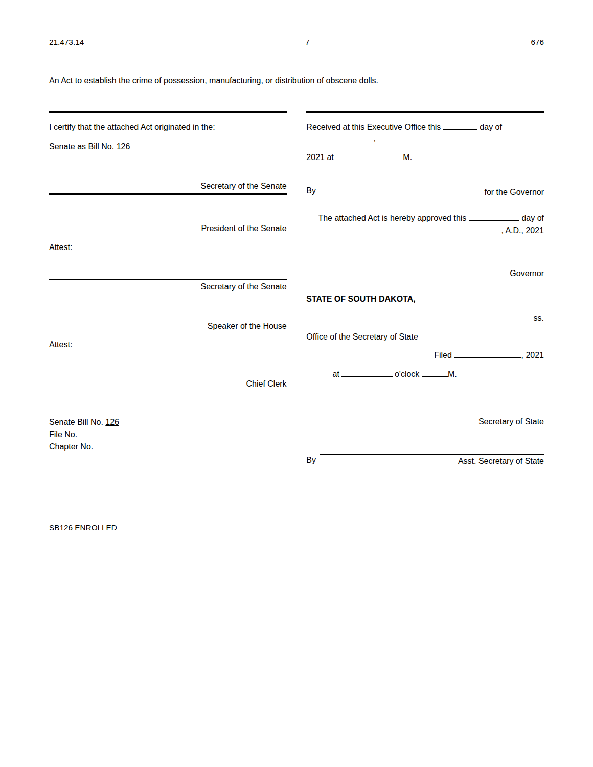21.473.14 7 676
An Act to establish the crime of possession, manufacturing, or distribution of obscene dolls.
| I certify that the attached Act originated in the: Senate as Bill No. 126 Secretary of the Senate President of the Senate Attest: Secretary of the Senate Speaker of the House Attest: Chief Clerk Senate Bill No. 126 File No. Chapter No. | | Received at this Executive Office this day of , 2021 at M. By for the Governor The attached Act is hereby approved this day of , A.D., 2021 Governor STATE OF SOUTH DAKOTA, ss. Office of the Secretary of State Filed , 2021 at o'clock M. Secretary of State By Asst. Secretary of State |
SB126 ENROLLED